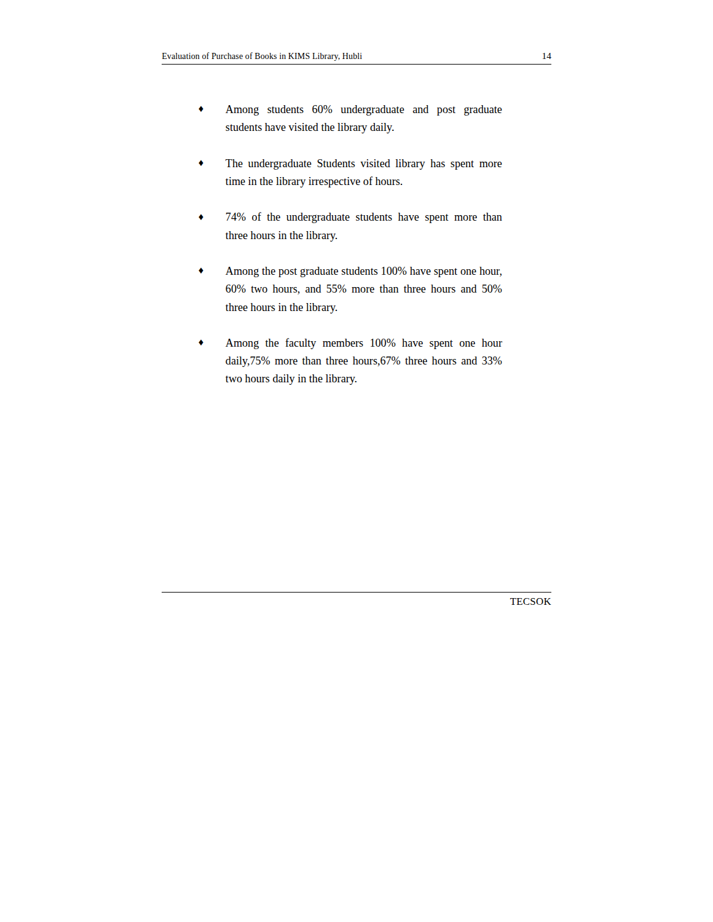Evaluation of Purchase of Books in KIMS Library, Hubli 14
Among students 60% undergraduate and post graduate students have visited the library daily.
The undergraduate Students visited library has spent more time in the library irrespective of hours.
74% of the undergraduate students have spent more than three hours in the library.
Among the post graduate students 100% have spent one hour, 60% two hours, and 55% more than three hours and 50% three hours in the library.
Among the faculty members 100% have spent one hour daily,75% more than three hours,67% three hours and 33% two hours daily in the library.
TECSOK